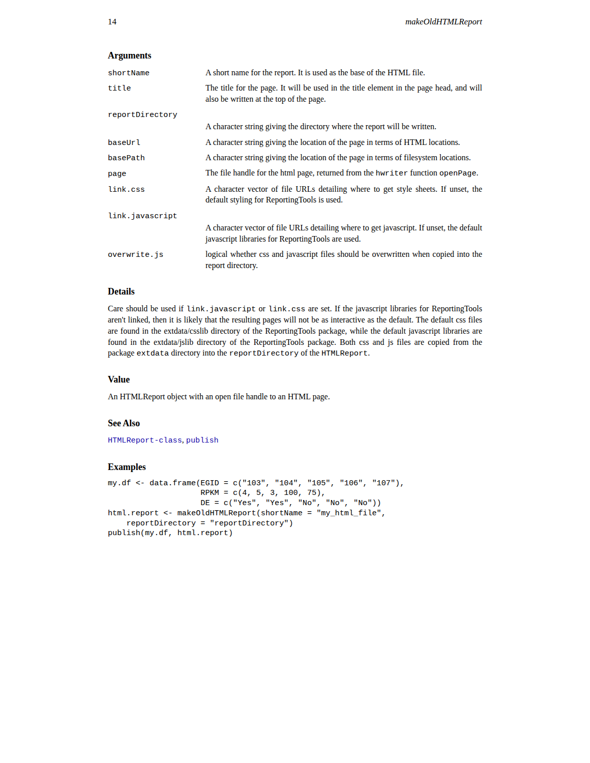14 makeOldHTMLReport
Arguments
shortName
A short name for the report. It is used as the base of the HTML file.
title
The title for the page. It will be used in the title element in the page head, and will also be written at the top of the page.
reportDirectory
A character string giving the directory where the report will be written.
baseUrl
A character string giving the location of the page in terms of HTML locations.
basePath
A character string giving the location of the page in terms of filesystem locations.
page
The file handle for the html page, returned from the hwriter function openPage.
link.css
A character vector of file URLs detailing where to get style sheets. If unset, the default styling for ReportingTools is used.
link.javascript
A character vector of file URLs detailing where to get javascript. If unset, the default javascript libraries for ReportingTools are used.
overwrite.js
logical whether css and javascript files should be overwritten when copied into the report directory.
Details
Care should be used if link.javascript or link.css are set. If the javascript libraries for ReportingTools aren't linked, then it is likely that the resulting pages will not be as interactive as the default. The default css files are found in the extdata/csslib directory of the ReportingTools package, while the default javascript libraries are found in the extdata/jslib directory of the ReportingTools package. Both css and js files are copied from the package extdata directory into the reportDirectory of the HTMLReport.
Value
An HTMLReport object with an open file handle to an HTML page.
See Also
HTMLReport-class, publish
Examples
my.df <- data.frame(EGID = c("103", "104", "105", "106", "107"),
                    RPKM = c(4, 5, 3, 100, 75),
                    DE = c("Yes", "Yes", "No", "No", "No"))
html.report <- makeOldHTMLReport(shortName = "my_html_file",
    reportDirectory = "reportDirectory")
publish(my.df, html.report)